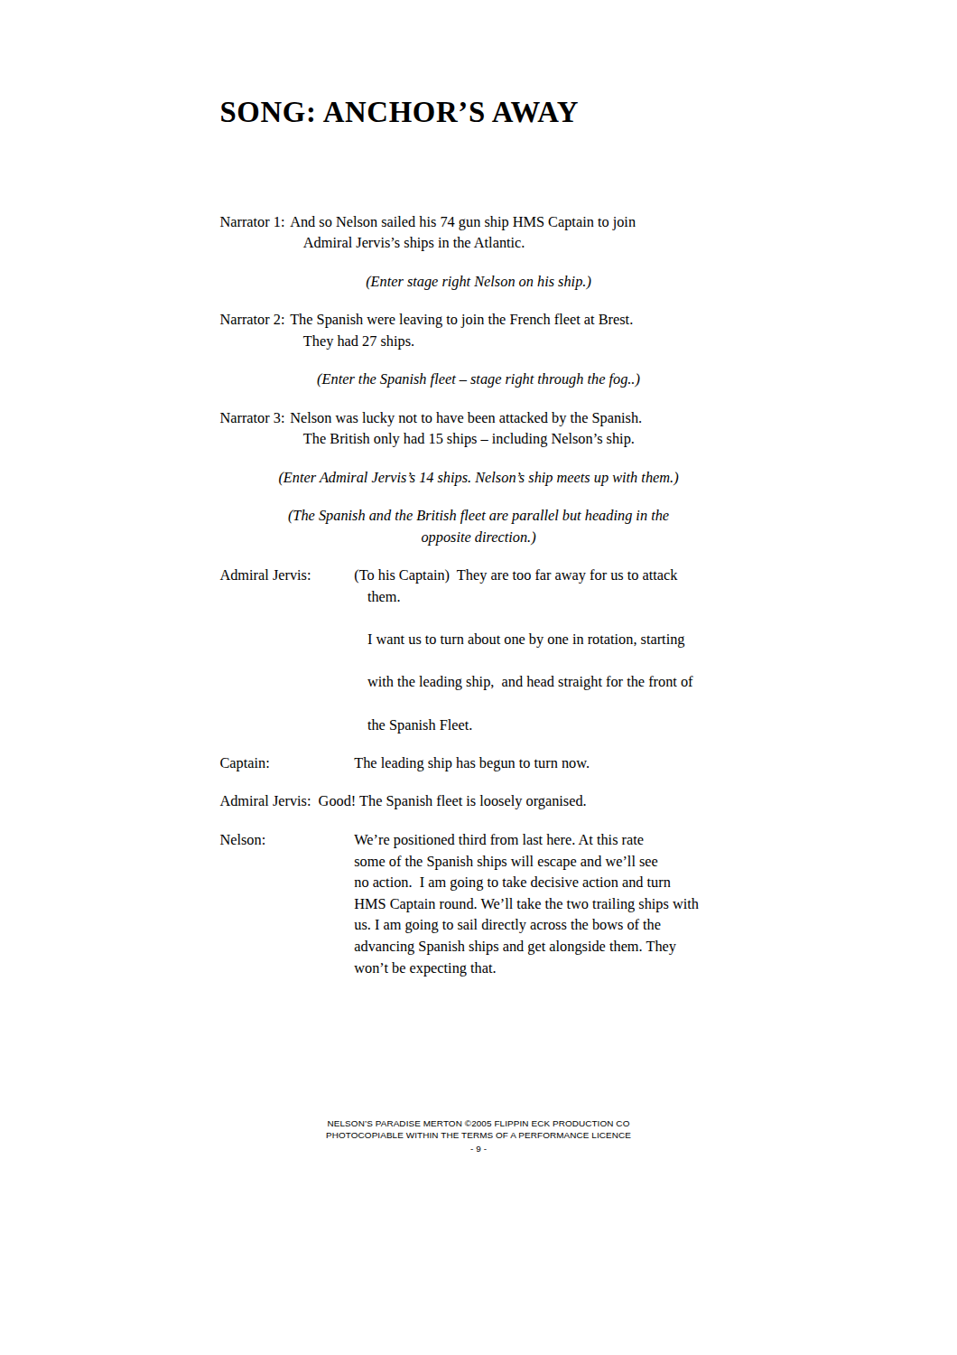SONG: ANCHOR’S AWAY
Narrator 1: And so Nelson sailed his 74 gun ship HMS Captain to join
Admiral Jervis’s ships in the Atlantic.
(Enter stage right Nelson on his ship.)
Narrator 2: The Spanish were leaving to join the French fleet at Brest.
They had 27 ships.
(Enter the Spanish fleet – stage right through the fog..)
Narrator 3: Nelson was lucky not to have been attacked by the Spanish.
The British only had 15 ships – including Nelson’s ship.
(Enter Admiral Jervis’s 14 ships. Nelson’s ship meets up with them.)
(The Spanish and the British fleet are parallel but heading in the
opposite direction.)
Admiral Jervis: (To his Captain) They are too far away for us to attack
them.
I want us to turn about one by one in rotation, starting
with the leading ship, and head straight for the front of
the Spanish Fleet.
Captain: The leading ship has begun to turn now.
Admiral Jervis: Good! The Spanish fleet is loosely organised.
Nelson: We’re positioned third from last here. At this rate
some of the Spanish ships will escape and we’ll see
no action. I am going to take decisive action and turn
HMS Captain round. We’ll take the two trailing ships with
us. I am going to sail directly across the bows of the
advancing Spanish ships and get alongside them. They
won’t be expecting that.
NELSON’S PARADISE MERTON ©2005 FLIPPIN ECK PRODUCTION CO
PHOTOCOPIABLE WITHIN THE TERMS OF A PERFORMANCE LICENCE
- 9 -